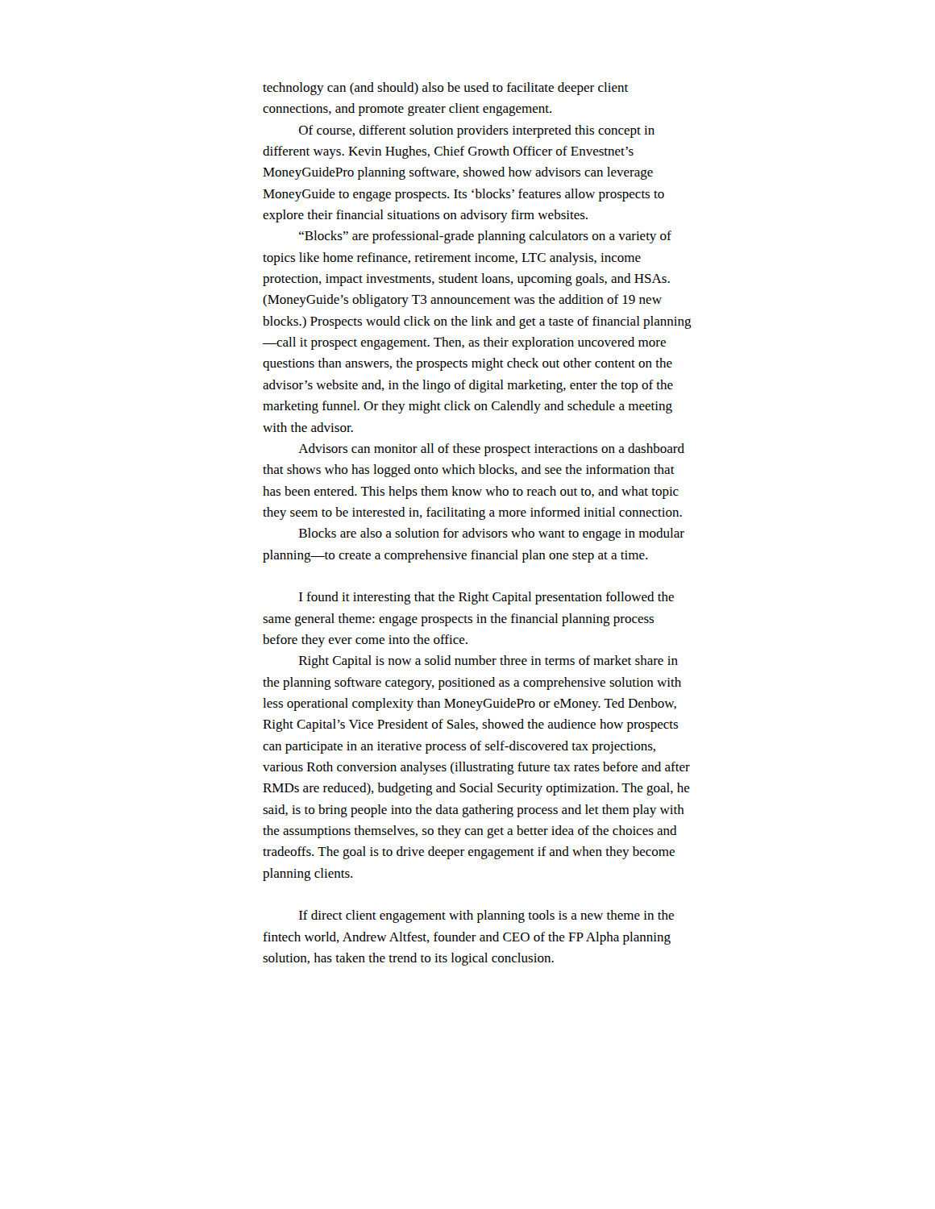technology can (and should) also be used to facilitate deeper client connections, and promote greater client engagement.
Of course, different solution providers interpreted this concept in different ways. Kevin Hughes, Chief Growth Officer of Envestnet’s MoneyGuidePro planning software, showed how advisors can leverage MoneyGuide to engage prospects. Its ‘blocks’ features allow prospects to explore their financial situations on advisory firm websites.
“Blocks” are professional-grade planning calculators on a variety of topics like home refinance, retirement income, LTC analysis, income protection, impact investments, student loans, upcoming goals, and HSAs. (MoneyGuide’s obligatory T3 announcement was the addition of 19 new blocks.) Prospects would click on the link and get a taste of financial planning—call it prospect engagement. Then, as their exploration uncovered more questions than answers, the prospects might check out other content on the advisor’s website and, in the lingo of digital marketing, enter the top of the marketing funnel. Or they might click on Calendly and schedule a meeting with the advisor.
Advisors can monitor all of these prospect interactions on a dashboard that shows who has logged onto which blocks, and see the information that has been entered. This helps them know who to reach out to, and what topic they seem to be interested in, facilitating a more informed initial connection.
Blocks are also a solution for advisors who want to engage in modular planning—to create a comprehensive financial plan one step at a time.
I found it interesting that the Right Capital presentation followed the same general theme: engage prospects in the financial planning process before they ever come into the office.
Right Capital is now a solid number three in terms of market share in the planning software category, positioned as a comprehensive solution with less operational complexity than MoneyGuidePro or eMoney. Ted Denbow, Right Capital’s Vice President of Sales, showed the audience how prospects can participate in an iterative process of self-discovered tax projections, various Roth conversion analyses (illustrating future tax rates before and after RMDs are reduced), budgeting and Social Security optimization. The goal, he said, is to bring people into the data gathering process and let them play with the assumptions themselves, so they can get a better idea of the choices and tradeoffs. The goal is to drive deeper engagement if and when they become planning clients.
If direct client engagement with planning tools is a new theme in the fintech world, Andrew Altfest, founder and CEO of the FP Alpha planning solution, has taken the trend to its logical conclusion.